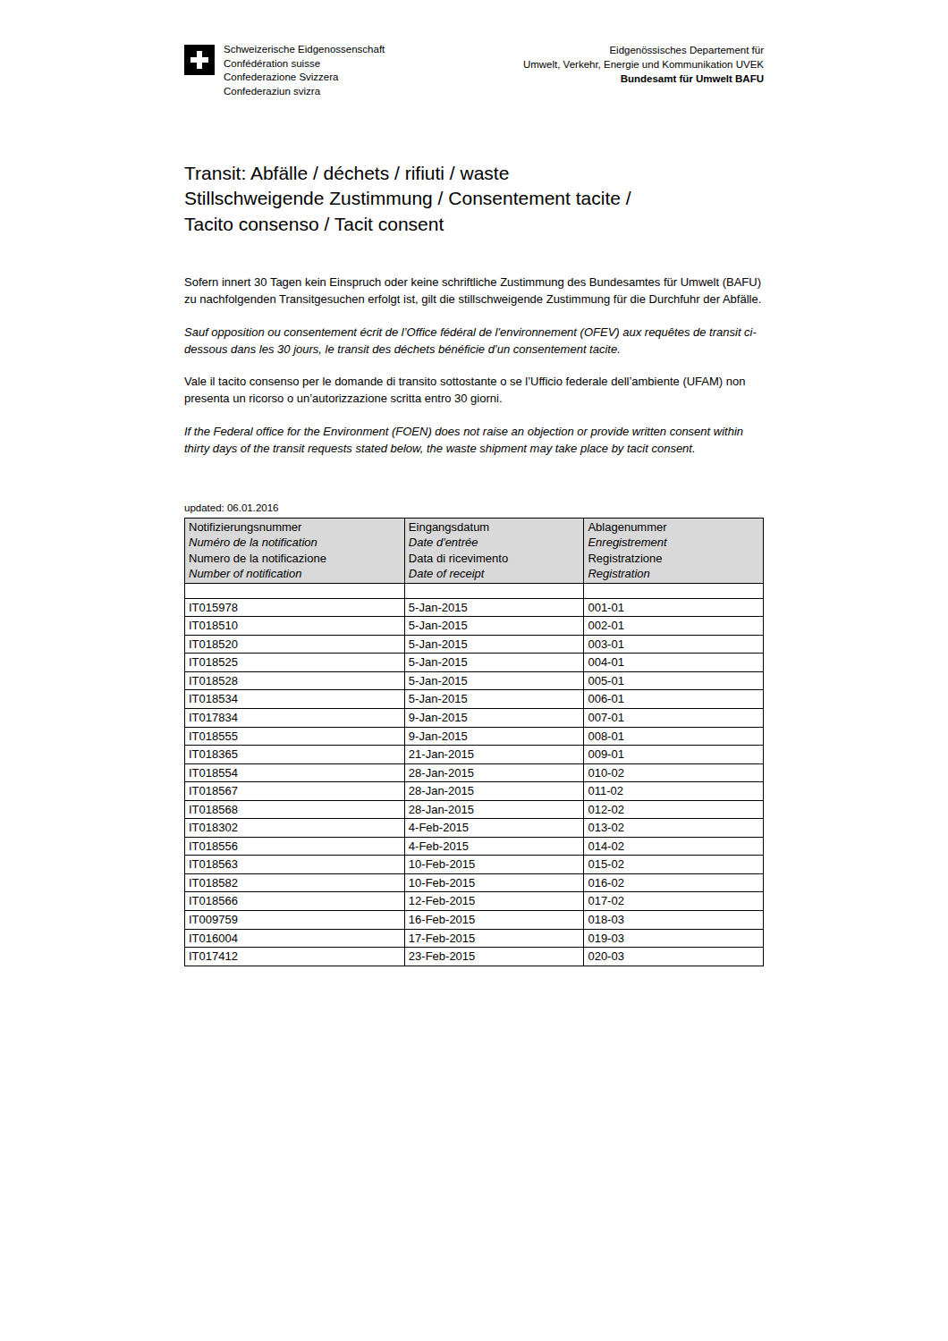Schweizerische Eidgenossenschaft
Confédération suisse
Confederazione Svizzera
Confederaziun svizra
Eidgenössisches Departement für
Umwelt, Verkehr, Energie und Kommunikation UVEK
Bundesamt für Umwelt BAFU
Transit: Abfälle / déchets / rifiuti / waste
Stillschweigende Zustimmung / Consentement tacite /
Tacito consenso / Tacit consent
Sofern innert 30 Tagen kein Einspruch oder keine schriftliche Zustimmung des Bundesamtes für Umwelt (BAFU) zu nachfolgenden Transitgesuchen erfolgt ist, gilt die stillschweigende Zustimmung für die Durchfuhr der Abfälle.
Sauf opposition ou consentement écrit de l’Office fédéral de l'environnement (OFEV) aux requêtes de transit ci-dessous dans les 30 jours, le transit des déchets bénéficie d’un consentement tacite.
Vale il tacito consenso per le domande di transito sottostante o se l’Ufficio federale dell’ambiente (UFAM) non presenta un ricorso o un’autorizzazione scritta entro 30 giorni.
If the Federal office for the Environment (FOEN) does not raise an objection or provide written consent within thirty days of the transit requests stated below, the waste shipment may take place by tacit consent.
updated: 06.01.2016
| Notifizierungsnummer Numéro de la notification Numero de la notificazione Number of notification | Eingangsdatum Date d'entrée Data di ricevimento Date of receipt | Ablagenummer Enregistrement Registratzione Registration |
| --- | --- | --- |
| IT015978 | 5-Jan-2015 | 001-01 |
| IT018510 | 5-Jan-2015 | 002-01 |
| IT018520 | 5-Jan-2015 | 003-01 |
| IT018525 | 5-Jan-2015 | 004-01 |
| IT018528 | 5-Jan-2015 | 005-01 |
| IT018534 | 5-Jan-2015 | 006-01 |
| IT017834 | 9-Jan-2015 | 007-01 |
| IT018555 | 9-Jan-2015 | 008-01 |
| IT018365 | 21-Jan-2015 | 009-01 |
| IT018554 | 28-Jan-2015 | 010-02 |
| IT018567 | 28-Jan-2015 | 011-02 |
| IT018568 | 28-Jan-2015 | 012-02 |
| IT018302 | 4-Feb-2015 | 013-02 |
| IT018556 | 4-Feb-2015 | 014-02 |
| IT018563 | 10-Feb-2015 | 015-02 |
| IT018582 | 10-Feb-2015 | 016-02 |
| IT018566 | 12-Feb-2015 | 017-02 |
| IT009759 | 16-Feb-2015 | 018-03 |
| IT016004 | 17-Feb-2015 | 019-03 |
| IT017412 | 23-Feb-2015 | 020-03 |